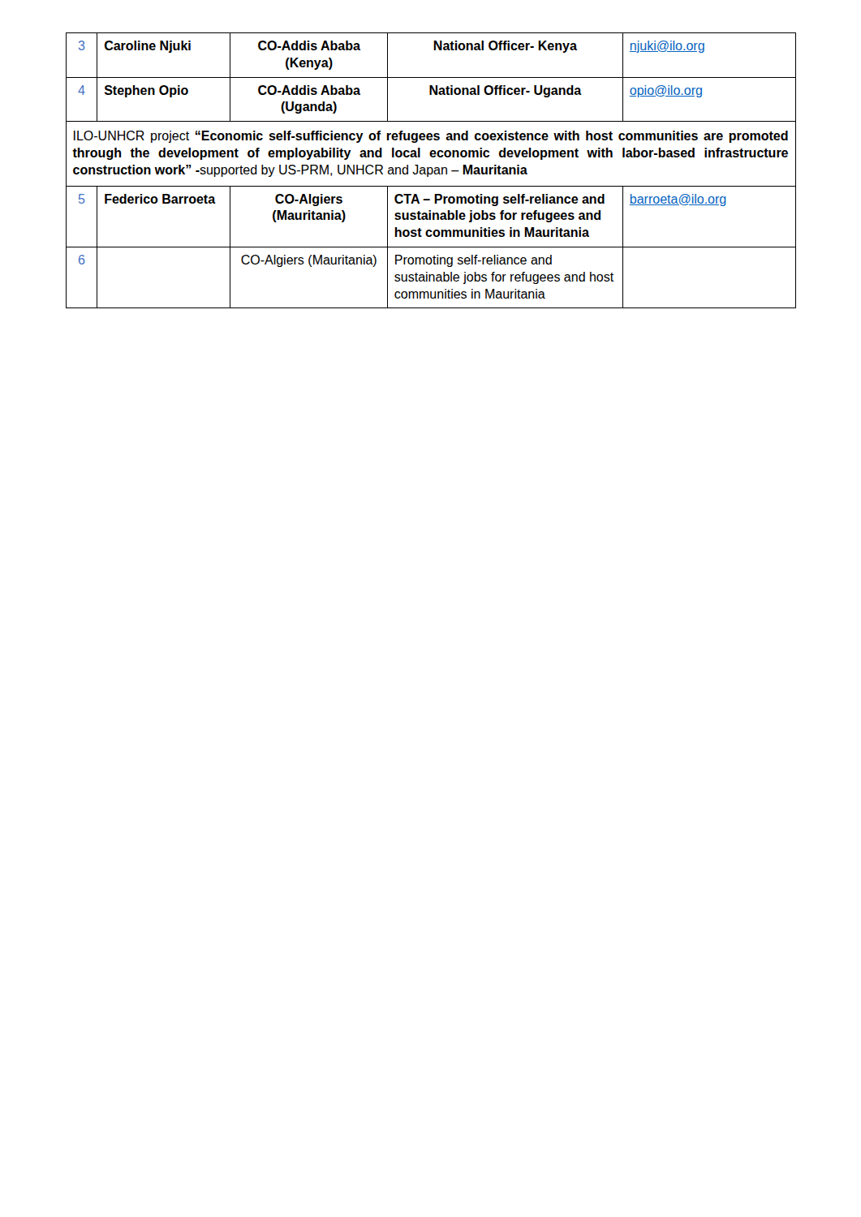| 3 | Caroline Njuki | CO-Addis Ababa (Kenya) | National Officer- Kenya | njuki@ilo.org |
| 4 | Stephen Opio | CO-Addis Ababa (Uganda) | National Officer- Uganda | opio@ilo.org |
| ILO-UNHCR project “Economic self-sufficiency of refugees and coexistence with host communities are promoted through the development of employability and local economic development with labor-based infrastructure construction work” - supported by US-PRM, UNHCR and Japan – Mauritania |
| 5 | Federico Barroeta | CO-Algiers (Mauritania) | CTA – Promoting self-reliance and sustainable jobs for refugees and host communities in Mauritania | barroeta@ilo.org |
| 6 | | CO-Algiers (Mauritania) | Promoting self-reliance and sustainable jobs for refugees and host communities in Mauritania | |